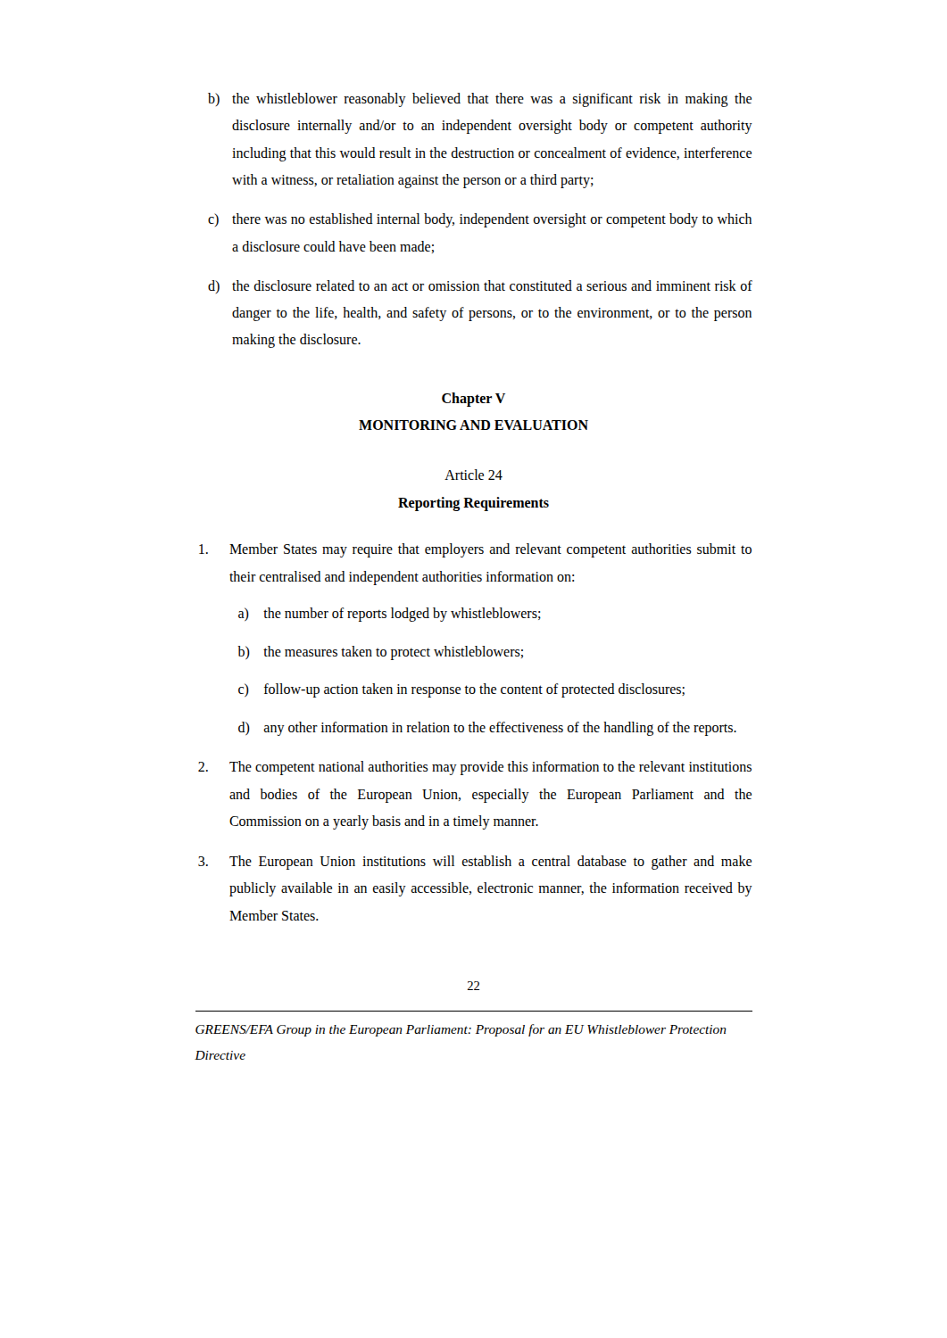b) the whistleblower reasonably believed that there was a significant risk in making the disclosure internally and/or to an independent oversight body or competent authority including that this would result in the destruction or concealment of evidence, interference with a witness, or retaliation against the person or a third party;
c) there was no established internal body, independent oversight or competent body to which a disclosure could have been made;
d) the disclosure related to an act or omission that constituted a serious and imminent risk of danger to the life, health, and safety of persons, or to the environment, or to the person making the disclosure.
Chapter V MONITORING AND EVALUATION
Article 24
Reporting Requirements
Member States may require that employers and relevant competent authorities submit to their centralised and independent authorities information on:
a) the number of reports lodged by whistleblowers;
b) the measures taken to protect whistleblowers;
c) follow-up action taken in response to the content of protected disclosures;
d) any other information in relation to the effectiveness of the handling of the reports.
The competent national authorities may provide this information to the relevant institutions and bodies of the European Union, especially the European Parliament and the Commission on a yearly basis and in a timely manner.
The European Union institutions will establish a central database to gather and make publicly available in an easily accessible, electronic manner, the information received by Member States.
22
GREENS/EFA Group in the European Parliament: Proposal for an EU Whistleblower Protection Directive